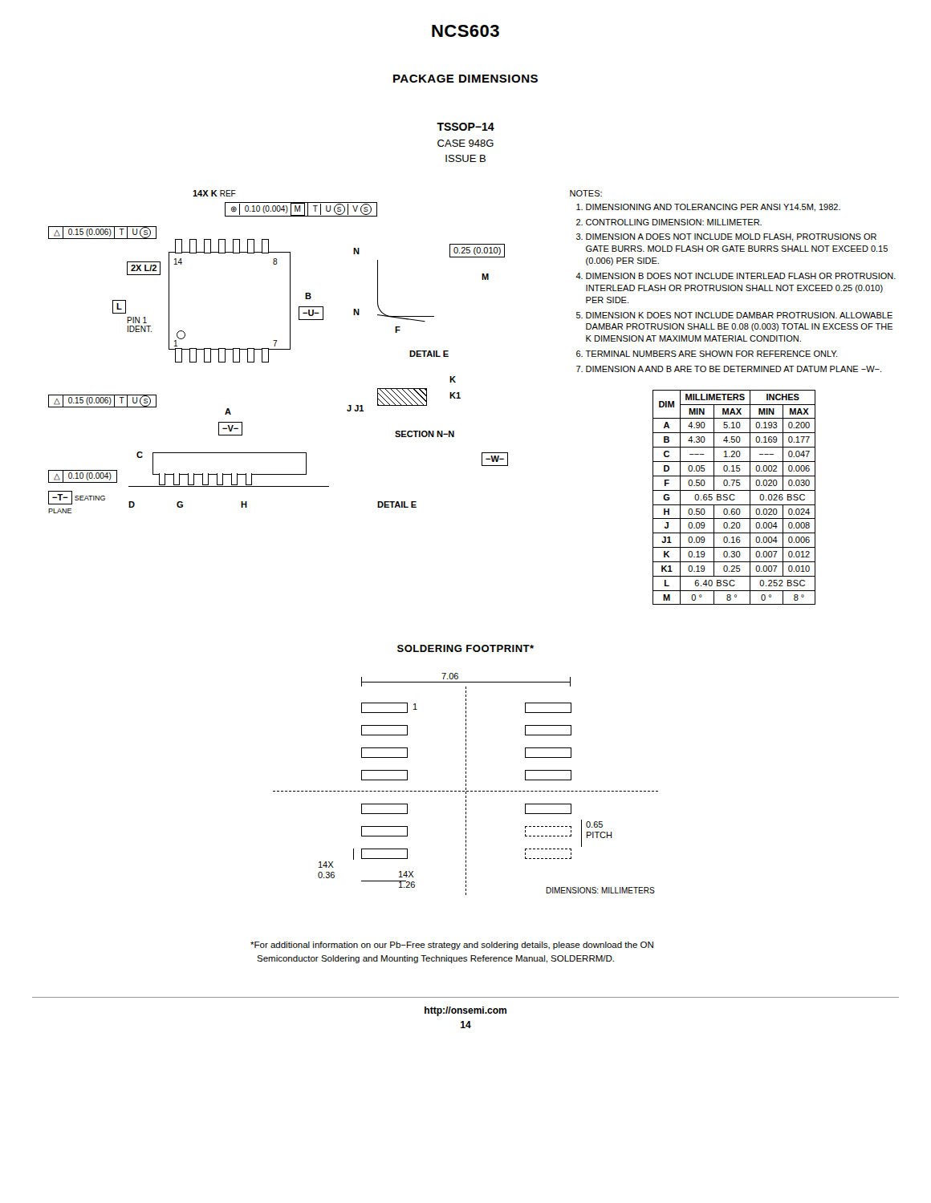NCS603
PACKAGE DIMENSIONS
TSSOP−14
CASE 948G
ISSUE B
14X K REF
⊕ 0.10 (0.004) M T U S V S
△ 0.15 (0.006) T U S
△ 0.15 (0.006) T U S
2X L/2
L
14
8
1
7
PIN 1
IDENT.
B
−U−
A
−V−
N
N
0.25 (0.010)
M
F
DETAIL E
K
K1
J J1
SECTION N−N
C
△ 0.10 (0.004)
−T− SEATING
PLANE
D
G
H
−W−
DETAIL E
NOTES:
DIMENSIONING AND TOLERANCING PER ANSI Y14.5M, 1982.
CONTROLLING DIMENSION: MILLIMETER.
DIMENSION A DOES NOT INCLUDE MOLD FLASH, PROTRUSIONS OR GATE BURRS. MOLD FLASH OR GATE BURRS SHALL NOT EXCEED 0.15 (0.006) PER SIDE.
DIMENSION B DOES NOT INCLUDE INTERLEAD FLASH OR PROTRUSION. INTERLEAD FLASH OR PROTRUSION SHALL NOT EXCEED 0.25 (0.010) PER SIDE.
DIMENSION K DOES NOT INCLUDE DAMBAR PROTRUSION. ALLOWABLE DAMBAR PROTRUSION SHALL BE 0.08 (0.003) TOTAL IN EXCESS OF THE K DIMENSION AT MAXIMUM MATERIAL CONDITION.
TERMINAL NUMBERS ARE SHOWN FOR REFERENCE ONLY.
DIMENSION A AND B ARE TO BE DETERMINED AT DATUM PLANE −W−.
| DIM | MILLIMETERS | INCHES |
| --- | --- | --- |
| MIN | MAX | MIN | MAX |
| A | 4.90 | 5.10 | 0.193 | 0.200 |
| B | 4.30 | 4.50 | 0.169 | 0.177 |
| C | −−− | 1.20 | −−− | 0.047 |
| D | 0.05 | 0.15 | 0.002 | 0.006 |
| F | 0.50 | 0.75 | 0.020 | 0.030 |
| G | 0.65 BSC | 0.026 BSC |
| H | 0.50 | 0.60 | 0.020 | 0.024 |
| J | 0.09 | 0.20 | 0.004 | 0.008 |
| J1 | 0.09 | 0.16 | 0.004 | 0.006 |
| K | 0.19 | 0.30 | 0.007 | 0.012 |
| K1 | 0.19 | 0.25 | 0.007 | 0.010 |
| L | 6.40 BSC | 0.252 BSC |
| M | 0 ° | 8 ° | 0 ° | 8 ° |
SOLDERING FOOTPRINT*
7.06
1
0.65
PITCH
14X
0.36
14X
1.26
DIMENSIONS: MILLIMETERS
*For additional information on our Pb−Free strategy and soldering details, please download the ON Semiconductor Soldering and Mounting Techniques Reference Manual, SOLDERRM/D.
http://onsemi.com
14